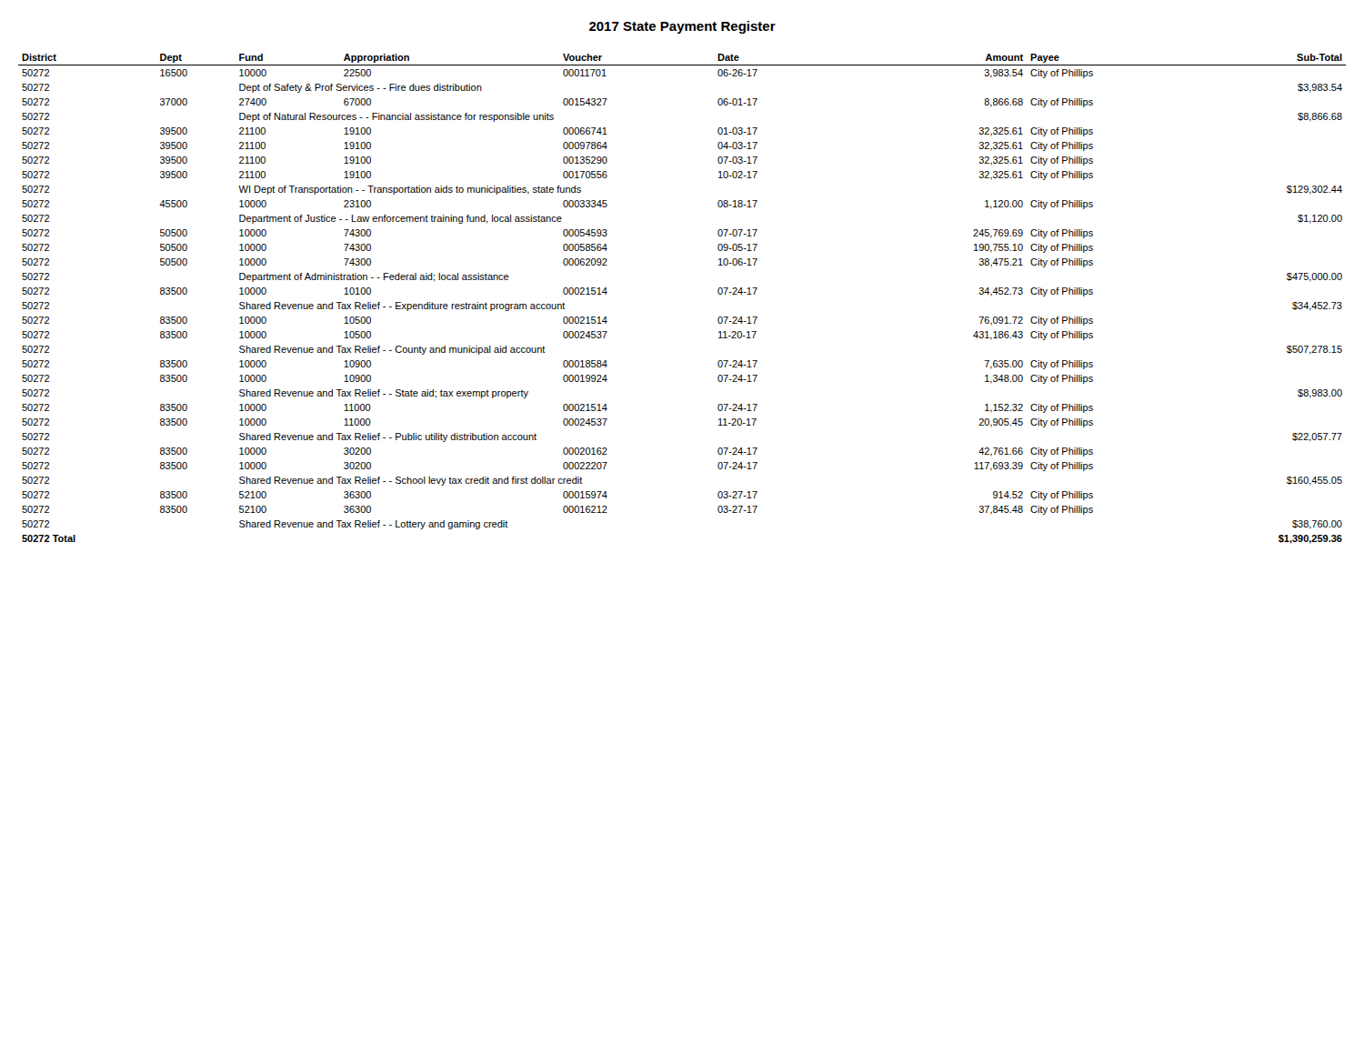2017 State Payment Register
| District | Dept | Fund | Appropriation | Voucher | Date | Amount | Payee | Sub-Total |
| --- | --- | --- | --- | --- | --- | --- | --- | --- |
| 50272 | 16500 | 10000 | 22500 | 00011701 | 06-26-17 | 3,983.54 | City of Phillips | |
| 50272 | | Dept of Safety & Prof Services - - Fire dues distribution | | $3,983.54 |
| 50272 | 37000 | 27400 | 67000 | 00154327 | 06-01-17 | 8,866.68 | City of Phillips | |
| 50272 | | Dept of Natural Resources - - Financial assistance for responsible units | | $8,866.68 |
| 50272 | 39500 | 21100 | 19100 | 00066741 | 01-03-17 | 32,325.61 | City of Phillips | |
| 50272 | 39500 | 21100 | 19100 | 00097864 | 04-03-17 | 32,325.61 | City of Phillips | |
| 50272 | 39500 | 21100 | 19100 | 00135290 | 07-03-17 | 32,325.61 | City of Phillips | |
| 50272 | 39500 | 21100 | 19100 | 00170556 | 10-02-17 | 32,325.61 | City of Phillips | |
| 50272 | | WI Dept of Transportation - - Transportation aids to municipalities, state funds | | $129,302.44 |
| 50272 | 45500 | 10000 | 23100 | 00033345 | 08-18-17 | 1,120.00 | City of Phillips | |
| 50272 | | Department of Justice - - Law enforcement training fund, local assistance | | $1,120.00 |
| 50272 | 50500 | 10000 | 74300 | 00054593 | 07-07-17 | 245,769.69 | City of Phillips | |
| 50272 | 50500 | 10000 | 74300 | 00058564 | 09-05-17 | 190,755.10 | City of Phillips | |
| 50272 | 50500 | 10000 | 74300 | 00062092 | 10-06-17 | 38,475.21 | City of Phillips | |
| 50272 | | Department of Administration - - Federal aid; local assistance | | $475,000.00 |
| 50272 | 83500 | 10000 | 10100 | 00021514 | 07-24-17 | 34,452.73 | City of Phillips | |
| 50272 | | Shared Revenue and Tax Relief - - Expenditure restraint program account | | $34,452.73 |
| 50272 | 83500 | 10000 | 10500 | 00021514 | 07-24-17 | 76,091.72 | City of Phillips | |
| 50272 | 83500 | 10000 | 10500 | 00024537 | 11-20-17 | 431,186.43 | City of Phillips | |
| 50272 | | Shared Revenue and Tax Relief - - County and municipal aid account | | $507,278.15 |
| 50272 | 83500 | 10000 | 10900 | 00018584 | 07-24-17 | 7,635.00 | City of Phillips | |
| 50272 | 83500 | 10000 | 10900 | 00019924 | 07-24-17 | 1,348.00 | City of Phillips | |
| 50272 | | Shared Revenue and Tax Relief - - State aid; tax exempt property | | $8,983.00 |
| 50272 | 83500 | 10000 | 11000 | 00021514 | 07-24-17 | 1,152.32 | City of Phillips | |
| 50272 | 83500 | 10000 | 11000 | 00024537 | 11-20-17 | 20,905.45 | City of Phillips | |
| 50272 | | Shared Revenue and Tax Relief - - Public utility distribution account | | $22,057.77 |
| 50272 | 83500 | 10000 | 30200 | 00020162 | 07-24-17 | 42,761.66 | City of Phillips | |
| 50272 | 83500 | 10000 | 30200 | 00022207 | 07-24-17 | 117,693.39 | City of Phillips | |
| 50272 | | Shared Revenue and Tax Relief - - School levy tax credit and first dollar credit | | $160,455.05 |
| 50272 | 83500 | 52100 | 36300 | 00015974 | 03-27-17 | 914.52 | City of Phillips | |
| 50272 | 83500 | 52100 | 36300 | 00016212 | 03-27-17 | 37,845.48 | City of Phillips | |
| 50272 | | Shared Revenue and Tax Relief - - Lottery and gaming credit | | $38,760.00 |
| 50272 Total | | | | | | | | $1,390,259.36 |